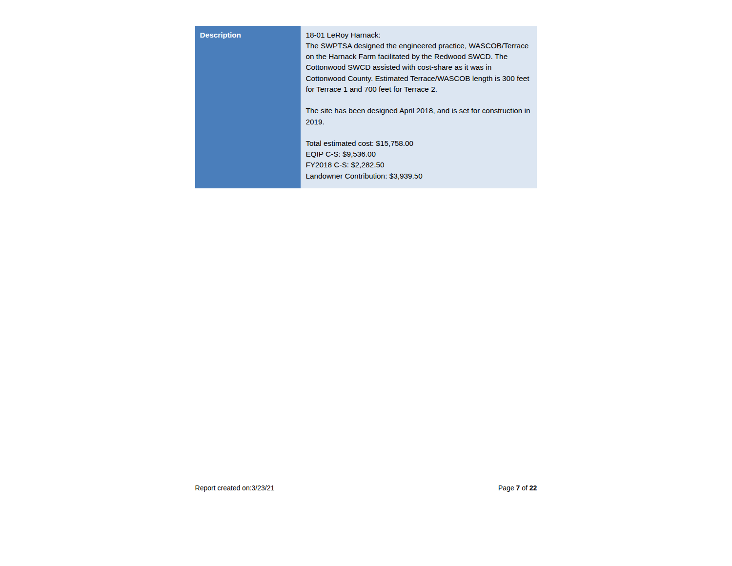| Description | 18-01 LeRoy Harnack: The SWPTSA designed the engineered practice, WASCOB/Terrace on the Harnack Farm facilitated by the Redwood SWCD. The Cottonwood SWCD assisted with cost-share as it was in Cottonwood County. Estimated Terrace/WASCOB length is 300 feet for Terrace 1 and 700 feet for Terrace 2. The site has been designed April 2018, and is set for construction in 2019. Total estimated cost: $15,758.00 EQIP C-S: $9,536.00 FY2018 C-S: $2,282.50 Landowner Contribution: $3,939.50 |
Report created on:3/23/21
Page 7 of 22